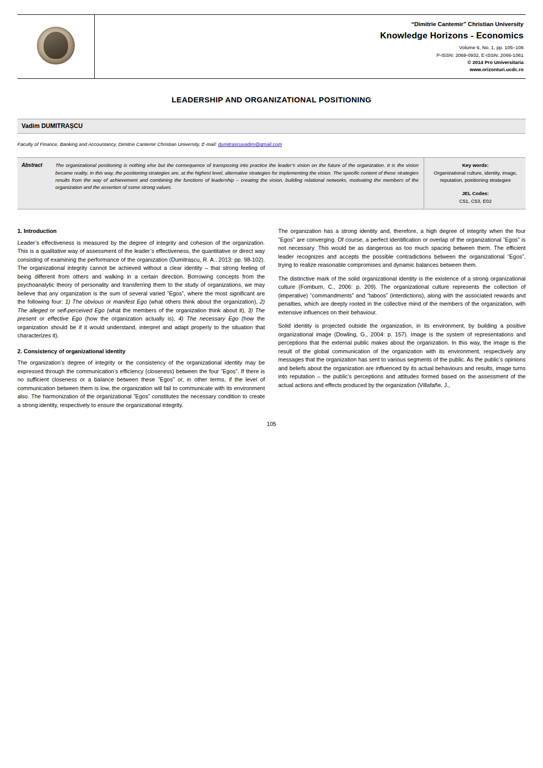“Dimitrie Cantemir” Christian University
Knowledge Horizons - Economics
Volume 6, No. 1, pp. 105–108
P-ISSN: 2069-0932, E-ISSN: 2066-1061
© 2014 Pro Universitaria
www.orizonturi.ucdc.ro
LEADERSHIP AND ORGANIZATIONAL POSITIONING
Vadim DUMITRAȘCU
Faculty of Finance, Banking and Accountancy, Dimitrie Cantemir Christian University, E-mail: dumitrascuvadim@gmail.com
Abstract
The organizational positioning is nothing else but the consequence of transposing into practice the leader’s vision on the future of the organization. It is the vision became reality. In this way, the positioning strategies are, at the highest level, alternative strategies for implementing the vision. The specific content of these strategies results from the way of achievement and combining the functions of leadership – creating the vision, building relational networks, motivating the members of the organization and the assertion of some strong values.
Key words:
Organizational culture, identity, image, reputation, positioning strategies JEL Codes: C51, C53, E02
1. Introduction
Leader’s effectiveness is measured by the degree of integrity and cohesion of the organization. This is a qualitative way of assessment of the leader’s effectiveness, the quantitative or direct way consisting of examining the performance of the organization (Dumitrașcu, R. A., 2013: pp. 98-102). The organizational integrity cannot be achieved without a clear identity – that strong feeling of being different from others and walking in a certain direction. Borrowing concepts from the psychoanalytic theory of personality and transferring them to the study of organizations, we may believe that any organization is the sum of several varied “Egos”, where the most significant are the following four: 1) The obvious or manifest Ego (what others think about the organization), 2) The alleged or self-perceived Ego (what the members of the organization think about it), 3) The present or effective Ego (how the organization actually is), 4) The necessary Ego (how the organization should be if it would understand, interpret and adapt properly to the situation that characterizes it).
2. Consistency of organizational identity
The organization’s degree of integrity or the consistency of the organizational identity may be expressed through the communication’s efficiency (closeness) between the four “Egos”. If there is no sufficient closeness or a balance between these “Egos” or, in other terms, if the level of communication between them is low, the organization will fail to communicate with its environment also. The harmonization of the organizational “Egos” constitutes the necessary condition to create a strong identity, respectively to ensure the organizational integrity.
The organization has a strong identity and, therefore, a high degree of integrity when the four “Egos” are converging. Of course, a perfect identification or overlap of the organizational “Egos” is not necessary. This would be as dangerous as too much spacing between them. The efficient leader recognizes and accepts the possible contradictions between the organizational “Egos”, trying to realize reasonable compromises and dynamic balances between them.
The distinctive mark of the solid organizational identity is the existence of a strong organizational culture (Fomburn, C., 2006: p. 209). The organizational culture represents the collection of (imperative) “commandments” and “taboos” (interdictions), along with the associated rewards and penalties, which are deeply rooted in the collective mind of the members of the organization, with extensive influences on their behaviour.
Solid identity is projected outside the organization, in its environment, by building a positive organizational image (Dowling, G., 2004: p. 157). Image is the system of representations and perceptions that the external public makes about the organization. In this way, the image is the result of the global communication of the organization with its environment, respectively any messages that the organization has sent to various segments of the public. As the public’s opinions and beliefs about the organization are influenced by its actual behaviours and results, image turns into reputation – the public’s perceptions and attitudes formed based on the assessment of the actual actions and effects produced by the organization (Villafañe, J.,
105